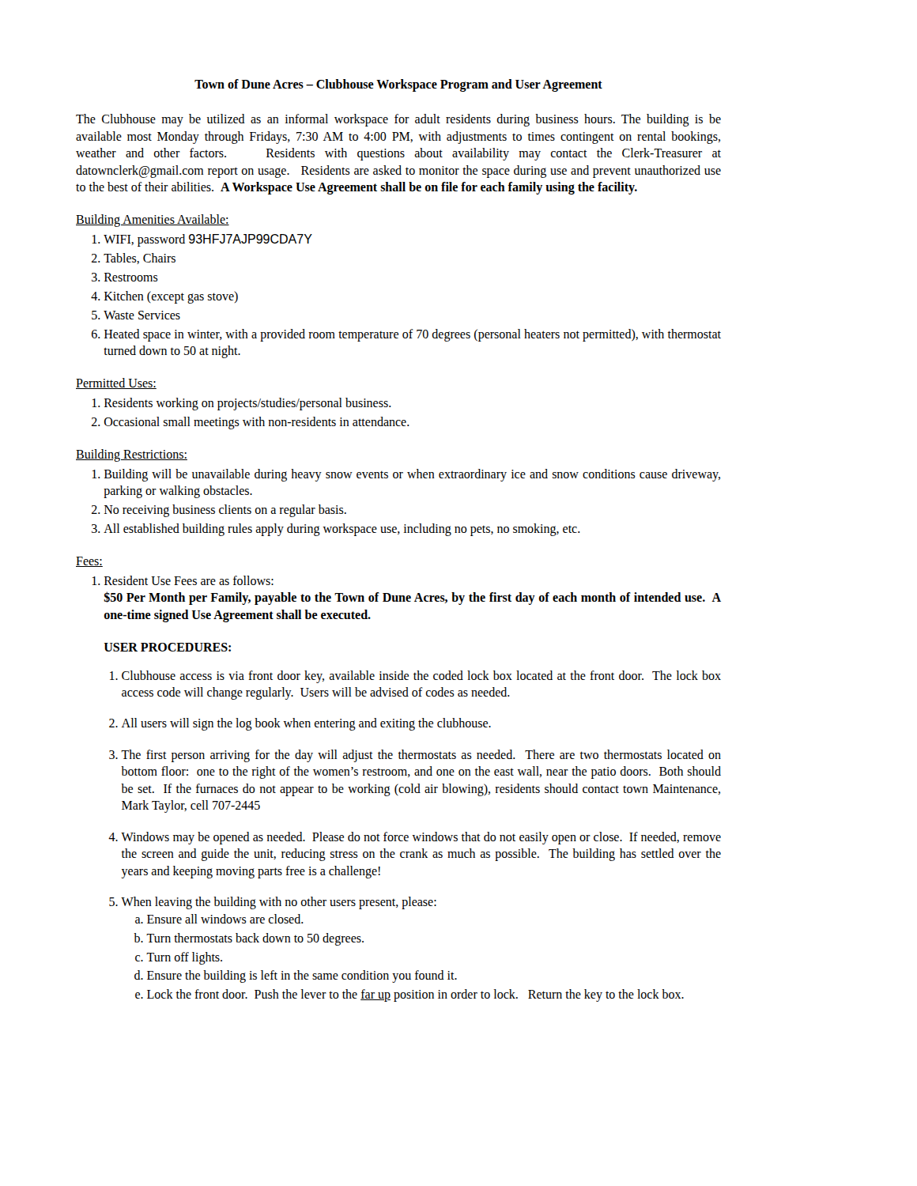Town of Dune Acres – Clubhouse Workspace Program and User Agreement
The Clubhouse may be utilized as an informal workspace for adult residents during business hours. The building is be available most Monday through Fridays, 7:30 AM to 4:00 PM, with adjustments to times contingent on rental bookings, weather and other factors. Residents with questions about availability may contact the Clerk-Treasurer at datownclerk@gmail.com report on usage. Residents are asked to monitor the space during use and prevent unauthorized use to the best of their abilities. A Workspace Use Agreement shall be on file for each family using the facility.
Building Amenities Available:
WIFI, password 93HFJ7AJP99CDA7Y
Tables, Chairs
Restrooms
Kitchen (except gas stove)
Waste Services
Heated space in winter, with a provided room temperature of 70 degrees (personal heaters not permitted), with thermostat turned down to 50 at night.
Permitted Uses:
Residents working on projects/studies/personal business.
Occasional small meetings with non-residents in attendance.
Building Restrictions:
Building will be unavailable during heavy snow events or when extraordinary ice and snow conditions cause driveway, parking or walking obstacles.
No receiving business clients on a regular basis.
All established building rules apply during workspace use, including no pets, no smoking, etc.
Fees:
Resident Use Fees are as follows:
$50 Per Month per Family, payable to the Town of Dune Acres, by the first day of each month of intended use. A one-time signed Use Agreement shall be executed.
USER PROCEDURES:
Clubhouse access is via front door key, available inside the coded lock box located at the front door. The lock box access code will change regularly. Users will be advised of codes as needed.
All users will sign the log book when entering and exiting the clubhouse.
The first person arriving for the day will adjust the thermostats as needed. There are two thermostats located on bottom floor: one to the right of the women’s restroom, and one on the east wall, near the patio doors. Both should be set. If the furnaces do not appear to be working (cold air blowing), residents should contact town Maintenance, Mark Taylor, cell 707-2445
Windows may be opened as needed. Please do not force windows that do not easily open or close. If needed, remove the screen and guide the unit, reducing stress on the crank as much as possible. The building has settled over the years and keeping moving parts free is a challenge!
When leaving the building with no other users present, please:
Ensure all windows are closed.
Turn thermostats back down to 50 degrees.
Turn off lights.
Ensure the building is left in the same condition you found it.
Lock the front door. Push the lever to the far up position in order to lock. Return the key to the lock box.